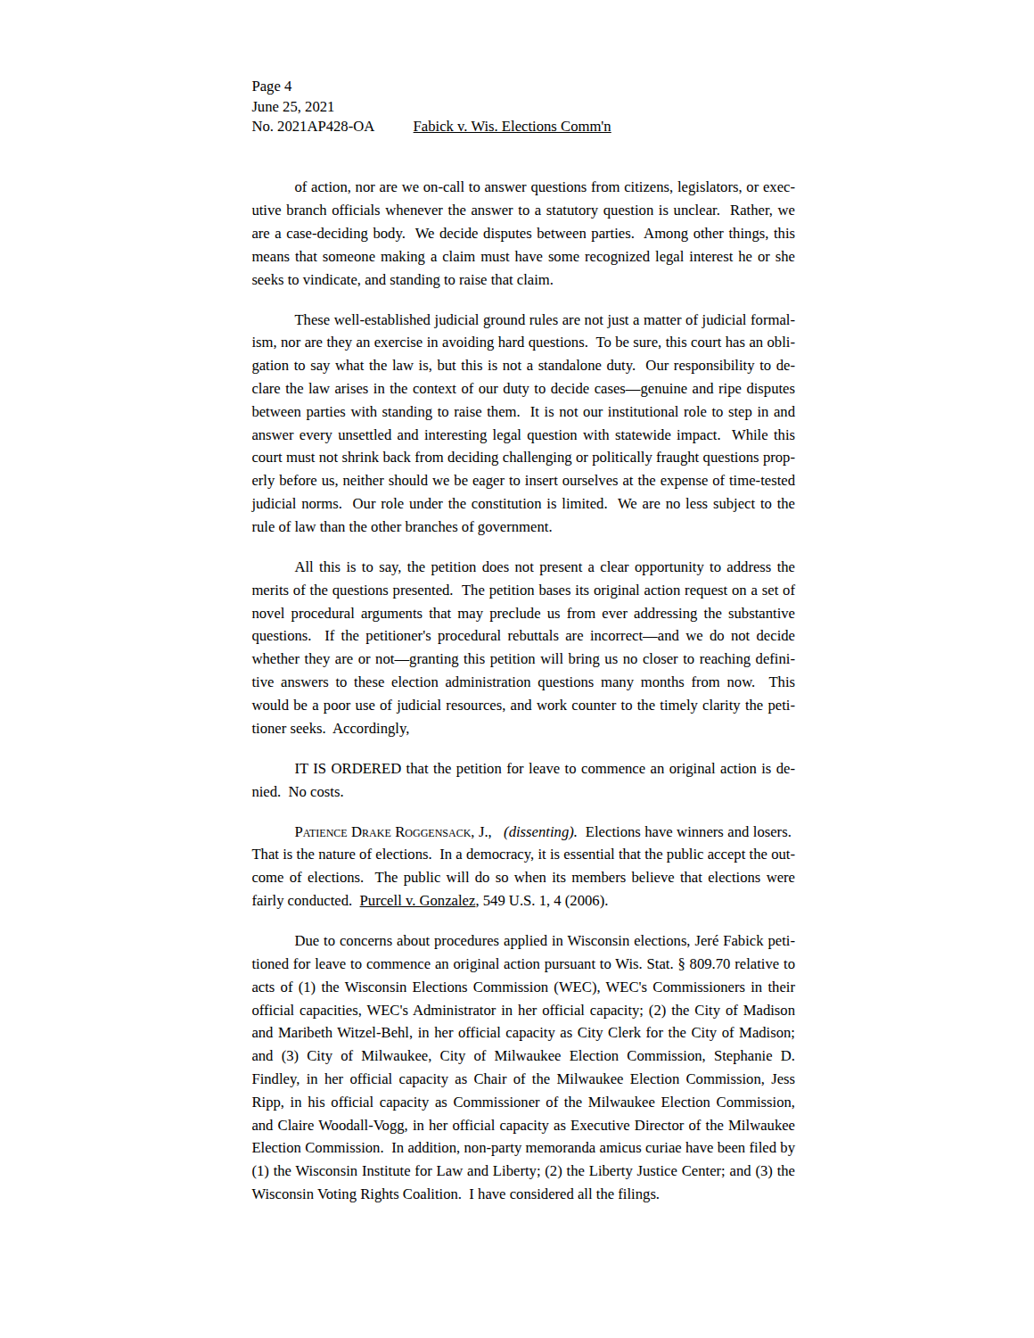Page 4
June 25, 2021
No. 2021AP428-OA Fabick v. Wis. Elections Comm'n
of action, nor are we on-call to answer questions from citizens, legislators, or executive branch officials whenever the answer to a statutory question is unclear. Rather, we are a case-deciding body. We decide disputes between parties. Among other things, this means that someone making a claim must have some recognized legal interest he or she seeks to vindicate, and standing to raise that claim.
These well-established judicial ground rules are not just a matter of judicial formalism, nor are they an exercise in avoiding hard questions. To be sure, this court has an obligation to say what the law is, but this is not a standalone duty. Our responsibility to declare the law arises in the context of our duty to decide cases—genuine and ripe disputes between parties with standing to raise them. It is not our institutional role to step in and answer every unsettled and interesting legal question with statewide impact. While this court must not shrink back from deciding challenging or politically fraught questions properly before us, neither should we be eager to insert ourselves at the expense of time-tested judicial norms. Our role under the constitution is limited. We are no less subject to the rule of law than the other branches of government.
All this is to say, the petition does not present a clear opportunity to address the merits of the questions presented. The petition bases its original action request on a set of novel procedural arguments that may preclude us from ever addressing the substantive questions. If the petitioner's procedural rebuttals are incorrect—and we do not decide whether they are or not—granting this petition will bring us no closer to reaching definitive answers to these election administration questions many months from now. This would be a poor use of judicial resources, and work counter to the timely clarity the petitioner seeks. Accordingly,
IT IS ORDERED that the petition for leave to commence an original action is denied. No costs.
Patience Drake Roggensack, J., (dissenting). Elections have winners and losers. That is the nature of elections. In a democracy, it is essential that the public accept the outcome of elections. The public will do so when its members believe that elections were fairly conducted. Purcell v. Gonzalez, 549 U.S. 1, 4 (2006).
Due to concerns about procedures applied in Wisconsin elections, Jeré Fabick petitioned for leave to commence an original action pursuant to Wis. Stat. § 809.70 relative to acts of (1) the Wisconsin Elections Commission (WEC), WEC's Commissioners in their official capacities, WEC's Administrator in her official capacity; (2) the City of Madison and Maribeth Witzel-Behl, in her official capacity as City Clerk for the City of Madison; and (3) City of Milwaukee, City of Milwaukee Election Commission, Stephanie D. Findley, in her official capacity as Chair of the Milwaukee Election Commission, Jess Ripp, in his official capacity as Commissioner of the Milwaukee Election Commission, and Claire Woodall-Vogg, in her official capacity as Executive Director of the Milwaukee Election Commission. In addition, non-party memoranda amicus curiae have been filed by (1) the Wisconsin Institute for Law and Liberty; (2) the Liberty Justice Center; and (3) the Wisconsin Voting Rights Coalition. I have considered all the filings.